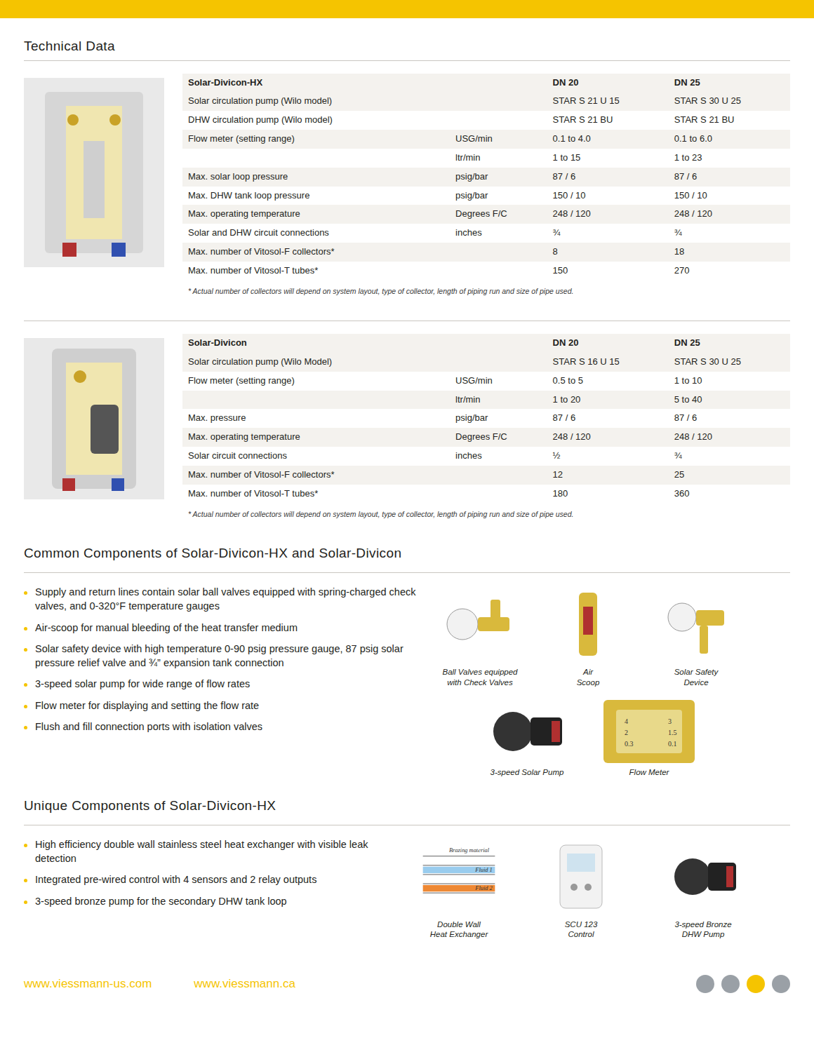Technical Data
| Solar-Divicon-HX | | DN 20 | DN 25 |
| --- | --- | --- | --- |
| Solar circulation pump (Wilo model) | | STAR S 21 U 15 | STAR S 30 U 25 |
| DHW circulation pump (Wilo model) | | STAR S 21 BU | STAR S 21 BU |
| Flow meter (setting range) | USG/min | 0.1 to 4.0 | 0.1 to 6.0 |
| | ltr/min | 1 to 15 | 1 to 23 |
| Max. solar loop pressure | psig/bar | 87 / 6 | 87 / 6 |
| Max. DHW tank loop pressure | psig/bar | 150 / 10 | 150 / 10 |
| Max. operating temperature | Degrees F/C | 248 / 120 | 248 / 120 |
| Solar and DHW circuit connections | inches | ¾ | ¾ |
| Max. number of Vitosol-F collectors* | | 8 | 18 |
| Max. number of Vitosol-T tubes* | | 150 | 270 |
* Actual number of collectors will depend on system layout, type of collector, length of piping run and size of pipe used.
| Solar-Divicon | | DN 20 | DN 25 |
| --- | --- | --- | --- |
| Solar circulation pump (Wilo Model) | | STAR S 16 U 15 | STAR S 30 U 25 |
| Flow meter (setting range) | USG/min | 0.5 to 5 | 1 to 10 |
| | ltr/min | 1 to 20 | 5 to 40 |
| Max. pressure | psig/bar | 87 / 6 | 87 / 6 |
| Max. operating temperature | Degrees F/C | 248 / 120 | 248 / 120 |
| Solar circuit connections | inches | ½ | ¾ |
| Max. number of Vitosol-F collectors* | | 12 | 25 |
| Max. number of Vitosol-T tubes* | | 180 | 360 |
* Actual number of collectors will depend on system layout, type of collector, length of piping run and size of pipe used.
Common Components of Solar-Divicon-HX and Solar-Divicon
Supply and return lines contain solar ball valves equipped with spring-charged check valves, and 0-320°F temperature gauges
Air-scoop for manual bleeding of the heat transfer medium
Solar safety device with high temperature 0-90 psig pressure gauge, 87 psig solar pressure relief valve and ¾” expansion tank connection
3-speed solar pump for wide range of flow rates
Flow meter for displaying and setting the flow rate
Flush and fill connection ports with isolation valves
Ball Valves equipped
with Check Valves
Air
Scoop
Solar Safety
Device
3-speed Solar Pump
Flow Meter
Unique Components of Solar-Divicon-HX
High efficiency double wall stainless steel heat exchanger with visible leak detection
Integrated pre-wired control with 4 sensors and 2 relay outputs
3-speed bronze pump for the secondary DHW tank loop
Double Wall
Heat Exchanger
SCU 123
Control
3-speed Bronze
DHW Pump
www.viessmann-us.com www.viessmann.ca